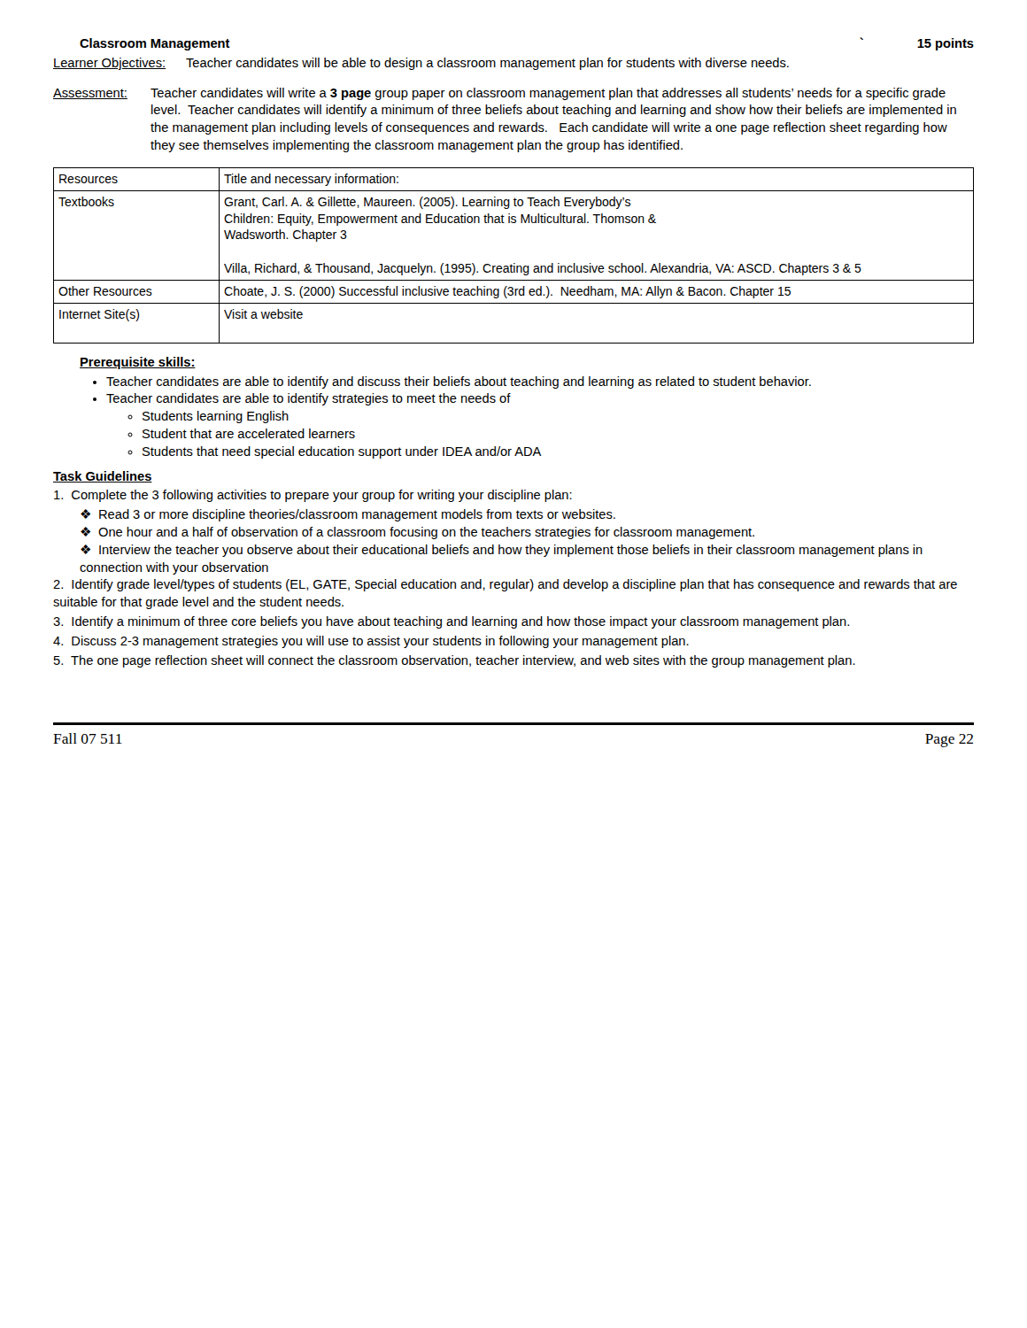Classroom Management ` 15 points
Learner Objectives: Teacher candidates will be able to design a classroom management plan for students with diverse needs.
Assessment: Teacher candidates will write a 3 page group paper on classroom management plan that addresses all students’ needs for a specific grade level. Teacher candidates will identify a minimum of three beliefs about teaching and learning and show how their beliefs are implemented in the management plan including levels of consequences and rewards. Each candidate will write a one page reflection sheet regarding how they see themselves implementing the classroom management plan the group has identified.
| Resources | Title and necessary information: |
| Textbooks | Grant, Carl. A. & Gillette, Maureen. (2005). Learning to Teach Everybody’s Children: Equity, Empowerment and Education that is Multicultural. Thomson & Wadsworth. Chapter 3 Villa, Richard, & Thousand, Jacquelyn. (1995). Creating and inclusive school. Alexandria, VA: ASCD. Chapters 3 & 5 |
| Other Resources | Choate, J. S. (2000) Successful inclusive teaching (3rd ed.). Needham, MA: Allyn & Bacon. Chapter 15 |
| Internet Site(s) | Visit a website |
Prerequisite skills:
Teacher candidates are able to identify and discuss their beliefs about teaching and learning as related to student behavior.
Teacher candidates are able to identify strategies to meet the needs of
Students learning English
Student that are accelerated learners
Students that need special education support under IDEA and/or ADA
Task Guidelines
1. Complete the 3 following activities to prepare your group for writing your discipline plan:
Read 3 or more discipline theories/classroom management models from texts or websites.
One hour and a half of observation of a classroom focusing on the teachers strategies for classroom management.
Interview the teacher you observe about their educational beliefs and how they implement those beliefs in their classroom management plans in connection with your observation
2. Identify grade level/types of students (EL, GATE, Special education and, regular) and develop a discipline plan that has consequence and rewards that are suitable for that grade level and the student needs.
3. Identify a minimum of three core beliefs you have about teaching and learning and how those impact your classroom management plan.
4. Discuss 2-3 management strategies you will use to assist your students in following your management plan.
5. The one page reflection sheet will connect the classroom observation, teacher interview, and web sites with the group management plan.
Fall 07 511 Page 22